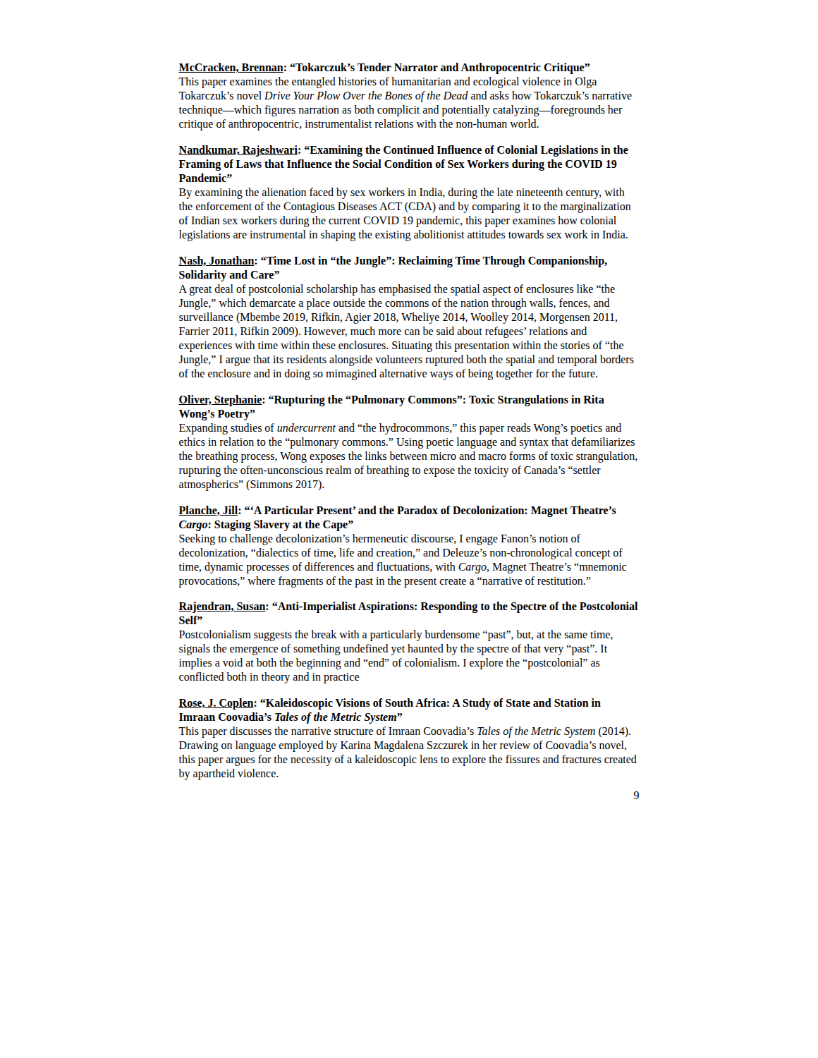McCracken, Brennan: “Tokarczuk’s Tender Narrator and Anthropocentric Critique”
This paper examines the entangled histories of humanitarian and ecological violence in Olga Tokarczuk’s novel Drive Your Plow Over the Bones of the Dead and asks how Tokarczuk’s narrative technique—which figures narration as both complicit and potentially catalyzing—foregrounds her critique of anthropocentric, instrumentalist relations with the non-human world.
Nandkumar, Rajeshwari: “Examining the Continued Influence of Colonial Legislations in the Framing of Laws that Influence the Social Condition of Sex Workers during the COVID 19 Pandemic”
By examining the alienation faced by sex workers in India, during the late nineteenth century, with the enforcement of the Contagious Diseases ACT (CDA) and by comparing it to the marginalization of Indian sex workers during the current COVID 19 pandemic, this paper examines how colonial legislations are instrumental in shaping the existing abolitionist attitudes towards sex work in India.
Nash, Jonathan: “Time Lost in “the Jungle”: Reclaiming Time Through Companionship, Solidarity and Care”
A great deal of postcolonial scholarship has emphasised the spatial aspect of enclosures like “the Jungle,” which demarcate a place outside the commons of the nation through walls, fences, and surveillance (Mbembe 2019, Rifkin, Agier 2018, Wheliye 2014, Woolley 2014, Morgensen 2011, Farrier 2011, Rifkin 2009). However, much more can be said about refugees’ relations and experiences with time within these enclosures. Situating this presentation within the stories of “the Jungle,” I argue that its residents alongside volunteers ruptured both the spatial and temporal borders of the enclosure and in doing so mimagined alternative ways of being together for the future.
Oliver, Stephanie: “Rupturing the “Pulmonary Commons”: Toxic Strangulations in Rita Wong’s Poetry”
Expanding studies of undercurrent and “the hydrocommons,” this paper reads Wong’s poetics and ethics in relation to the “pulmonary commons.” Using poetic language and syntax that defamiliarizes the breathing process, Wong exposes the links between micro and macro forms of toxic strangulation, rupturing the often-unconscious realm of breathing to expose the toxicity of Canada’s “settler atmospherics” (Simmons 2017).
Planche, Jill: “‘A Particular Present’ and the Paradox of Decolonization: Magnet Theatre’s Cargo: Staging Slavery at the Cape”
Seeking to challenge decolonization’s hermeneutic discourse, I engage Fanon’s notion of decolonization, “dialectics of time, life and creation,” and Deleuze’s non-chronological concept of time, dynamic processes of differences and fluctuations, with Cargo, Magnet Theatre’s “mnemonic provocations,” where fragments of the past in the present create a “narrative of restitution.”
Rajendran, Susan: “Anti-Imperialist Aspirations: Responding to the Spectre of the Postcolonial Self”
Postcolonialism suggests the break with a particularly burdensome “past”, but, at the same time, signals the emergence of something undefined yet haunted by the spectre of that very “past”. It implies a void at both the beginning and “end” of colonialism. I explore the “postcolonial” as conflicted both in theory and in practice
Rose, J. Coplen: “Kaleidoscopic Visions of South Africa: A Study of State and Station in Imraan Coovadia’s Tales of the Metric System”
This paper discusses the narrative structure of Imraan Coovadia’s Tales of the Metric System (2014). Drawing on language employed by Karina Magdalena Szczurek in her review of Coovadia’s novel, this paper argues for the necessity of a kaleidoscopic lens to explore the fissures and fractures created by apartheid violence.
9